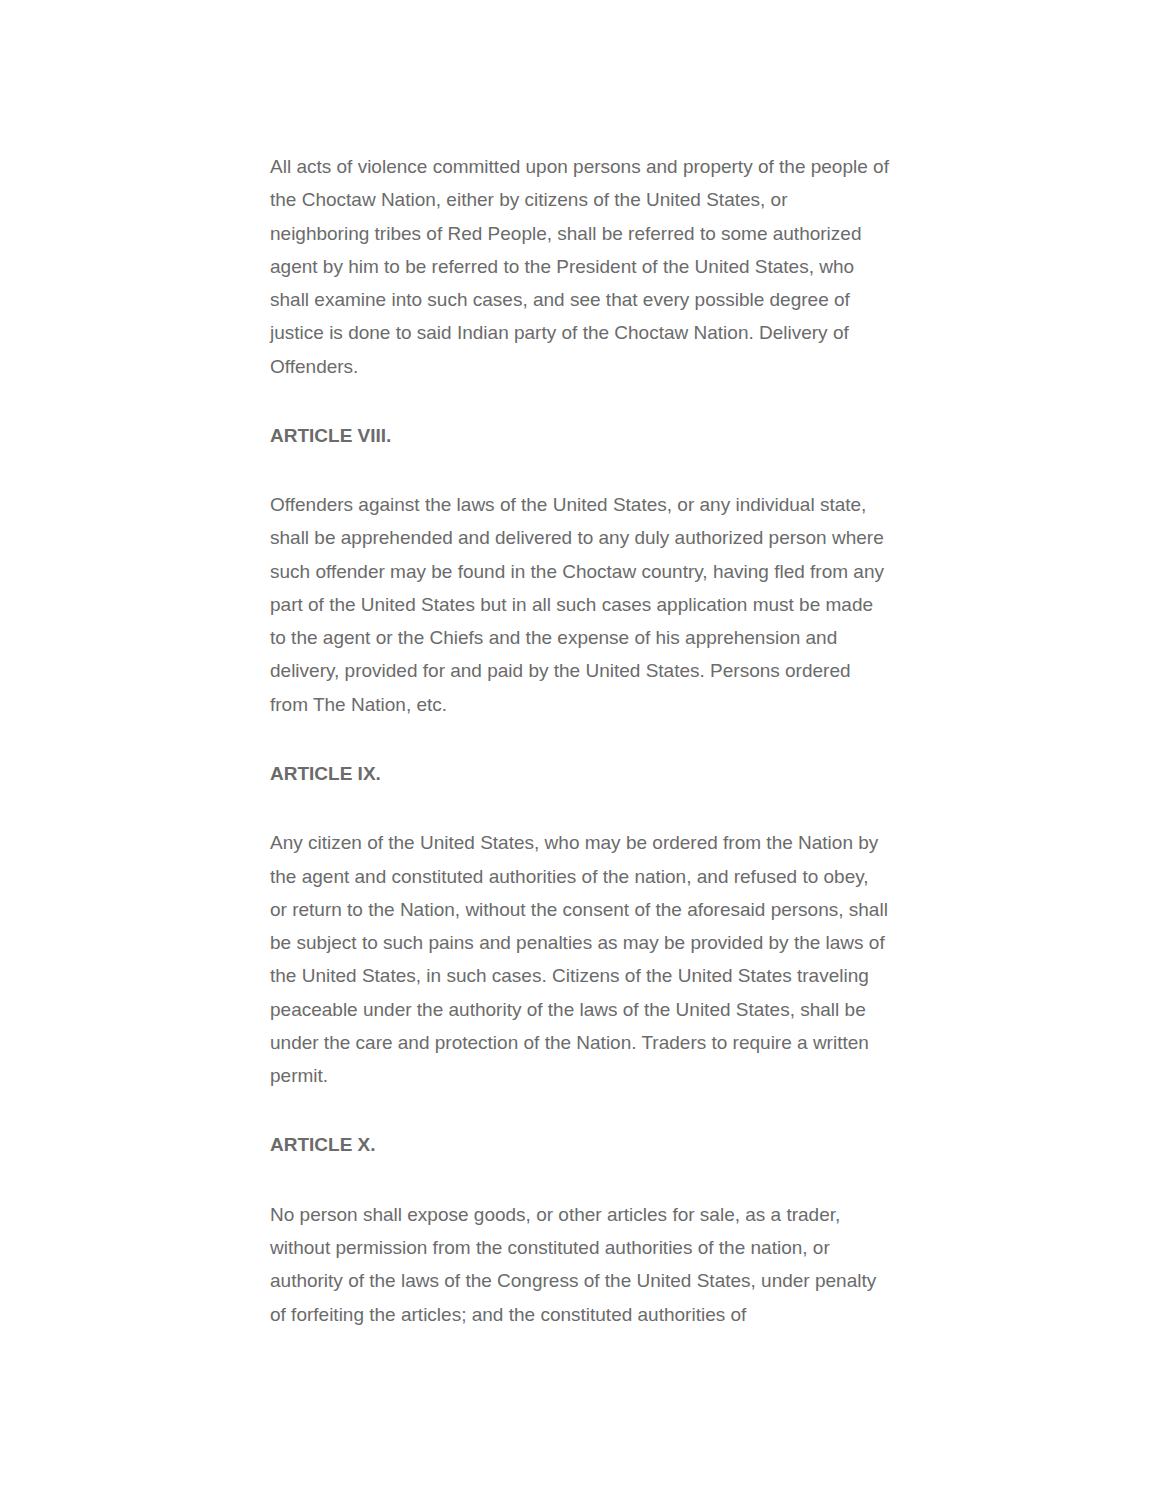All acts of violence committed upon persons and property of the people of the Choctaw Nation, either by citizens of the United States, or neighboring tribes of Red People, shall be referred to some authorized agent by him to be referred to the President of the United States, who shall examine into such cases, and see that every possible degree of justice is done to said Indian party of the Choctaw Nation. Delivery of Offenders.
ARTICLE VIII.
Offenders against the laws of the United States, or any individual state, shall be apprehended and delivered to any duly authorized person where such offender may be found in the Choctaw country, having fled from any part of the United States but in all such cases application must be made to the agent or the Chiefs and the expense of his apprehension and delivery, provided for and paid by the United States. Persons ordered from The Nation, etc.
ARTICLE IX.
Any citizen of the United States, who may be ordered from the Nation by the agent and constituted authorities of the nation, and refused to obey, or return to the Nation, without the consent of the aforesaid persons, shall be subject to such pains and penalties as may be provided by the laws of the United States, in such cases. Citizens of the United States traveling peaceable under the authority of the laws of the United States, shall be under the care and protection of the Nation. Traders to require a written permit.
ARTICLE X.
No person shall expose goods, or other articles for sale, as a trader, without permission from the constituted authorities of the nation, or authority of the laws of the Congress of the United States, under penalty of forfeiting the articles; and the constituted authorities of